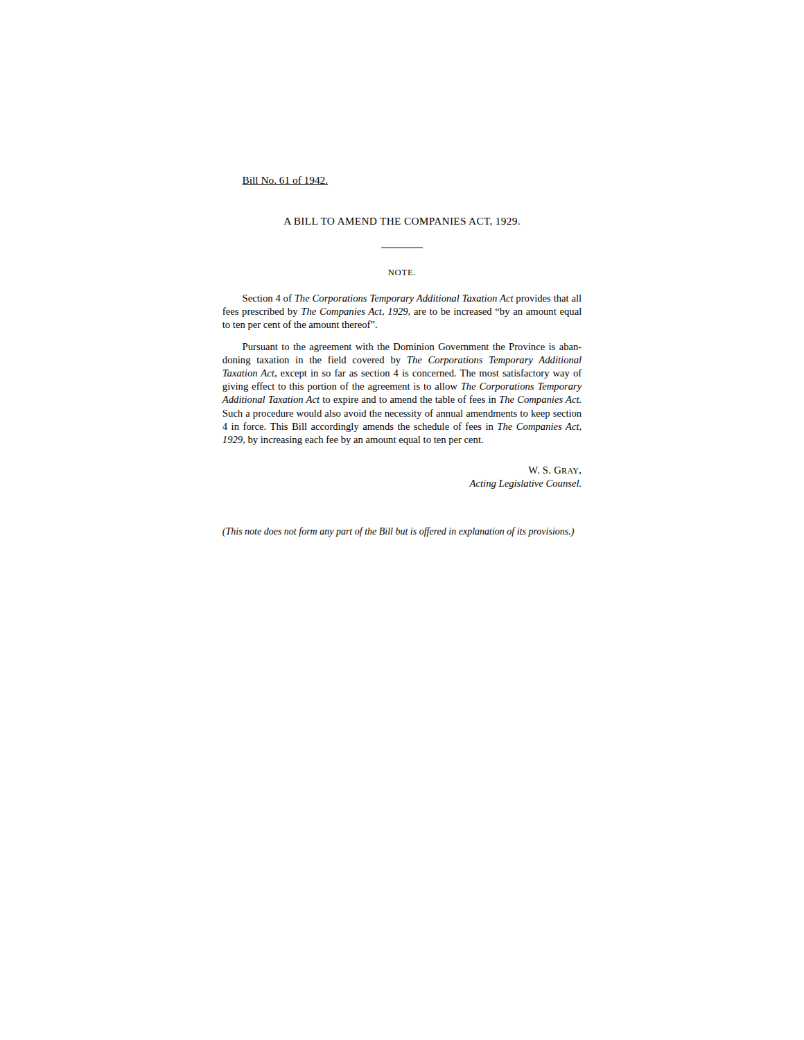Bill No. 61 of 1942.
A BILL TO AMEND THE COMPANIES ACT, 1929.
NOTE.
Section 4 of The Corporations Temporary Additional Taxation Act provides that all fees prescribed by The Companies Act, 1929, are to be increased “by an amount equal to ten per cent of the amount thereof”.
Pursuant to the agreement with the Dominion Government the Province is abandoning taxation in the field covered by The Corporations Temporary Additional Taxation Act, except in so far as section 4 is concerned. The most satisfactory way of giving effect to this portion of the agreement is to allow The Corporations Temporary Additional Taxation Act to expire and to amend the table of fees in The Companies Act. Such a procedure would also avoid the necessity of annual amendments to keep section 4 in force. This Bill accordingly amends the schedule of fees in The Companies Act, 1929, by increasing each fee by an amount equal to ten per cent.
W. S. GRAY,
Acting Legislative Counsel.
(This note does not form any part of the Bill but is offered in explanation of its provisions.)